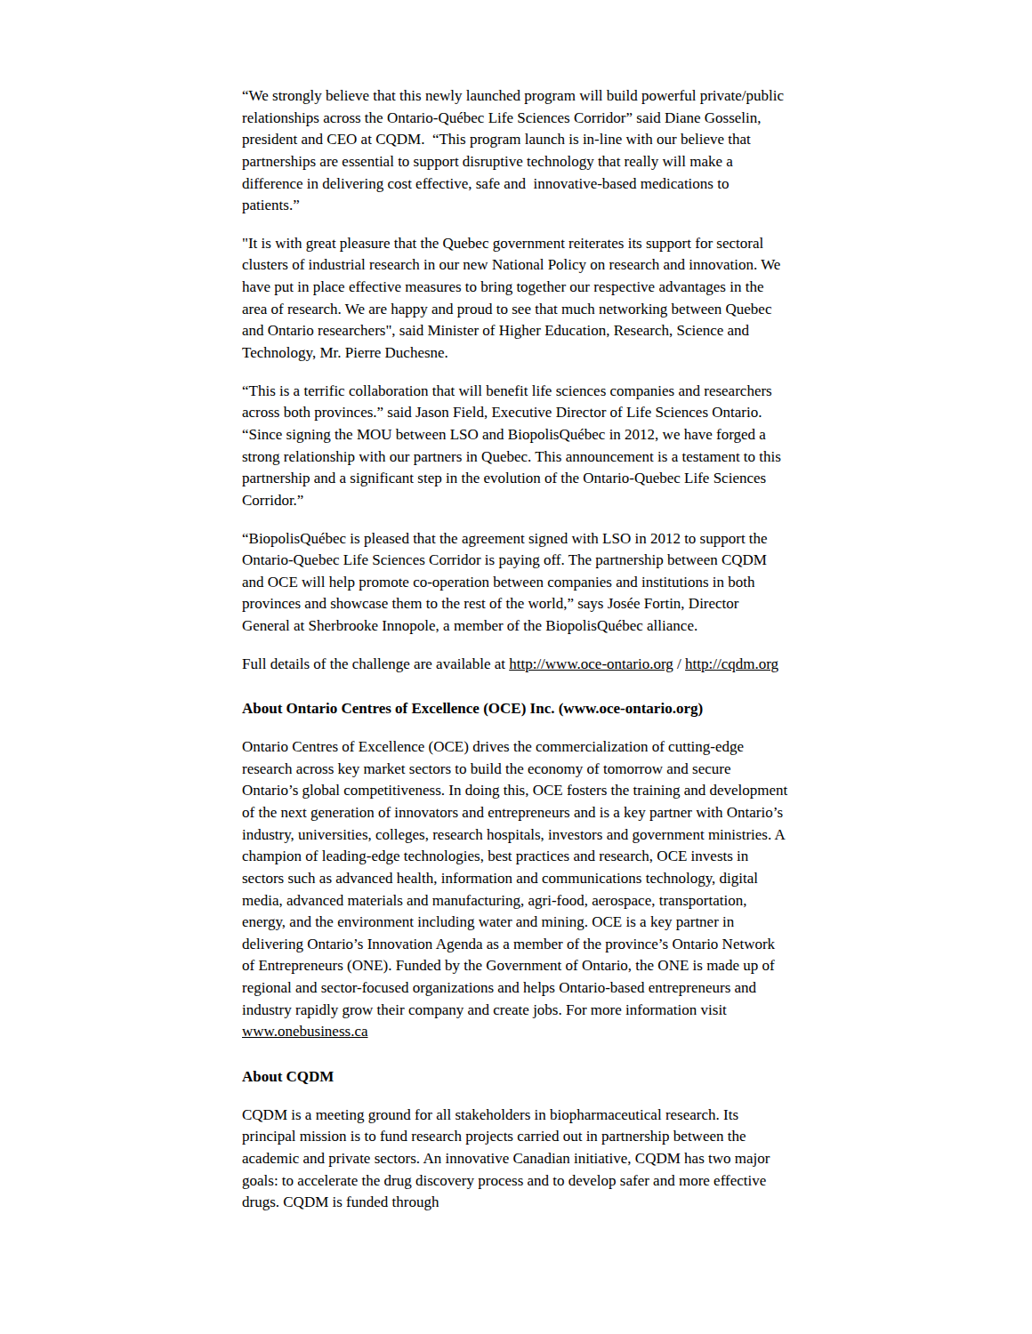“We strongly believe that this newly launched program will build powerful private/public relationships across the Ontario-Québec Life Sciences Corridor” said Diane Gosselin, president and CEO at CQDM. “This program launch is in-line with our believe that partnerships are essential to support disruptive technology that really will make a difference in delivering cost effective, safe and innovative-based medications to patients.”
"It is with great pleasure that the Quebec government reiterates its support for sectoral clusters of industrial research in our new National Policy on research and innovation. We have put in place effective measures to bring together our respective advantages in the area of research. We are happy and proud to see that much networking between Quebec and Ontario researchers", said Minister of Higher Education, Research, Science and Technology, Mr. Pierre Duchesne.
“This is a terrific collaboration that will benefit life sciences companies and researchers across both provinces.” said Jason Field, Executive Director of Life Sciences Ontario. “Since signing the MOU between LSO and BiopolisQuébec in 2012, we have forged a strong relationship with our partners in Quebec. This announcement is a testament to this partnership and a significant step in the evolution of the Ontario-Quebec Life Sciences Corridor.”
“BiopolisQuébec is pleased that the agreement signed with LSO in 2012 to support the Ontario-Quebec Life Sciences Corridor is paying off. The partnership between CQDM and OCE will help promote co-operation between companies and institutions in both provinces and showcase them to the rest of the world,” says Josée Fortin, Director General at Sherbrooke Innopole, a member of the BiopolisQuébec alliance.
Full details of the challenge are available at http://www.oce-ontario.org / http://cqdm.org
About Ontario Centres of Excellence (OCE) Inc. (www.oce-ontario.org)
Ontario Centres of Excellence (OCE) drives the commercialization of cutting-edge research across key market sectors to build the economy of tomorrow and secure Ontario’s global competitiveness. In doing this, OCE fosters the training and development of the next generation of innovators and entrepreneurs and is a key partner with Ontario’s industry, universities, colleges, research hospitals, investors and government ministries. A champion of leading-edge technologies, best practices and research, OCE invests in sectors such as advanced health, information and communications technology, digital media, advanced materials and manufacturing, agri-food, aerospace, transportation, energy, and the environment including water and mining. OCE is a key partner in delivering Ontario’s Innovation Agenda as a member of the province’s Ontario Network of Entrepreneurs (ONE). Funded by the Government of Ontario, the ONE is made up of regional and sector-focused organizations and helps Ontario-based entrepreneurs and industry rapidly grow their company and create jobs. For more information visit www.onebusiness.ca
About CQDM
CQDM is a meeting ground for all stakeholders in biopharmaceutical research. Its principal mission is to fund research projects carried out in partnership between the academic and private sectors. An innovative Canadian initiative, CQDM has two major goals: to accelerate the drug discovery process and to develop safer and more effective drugs. CQDM is funded through